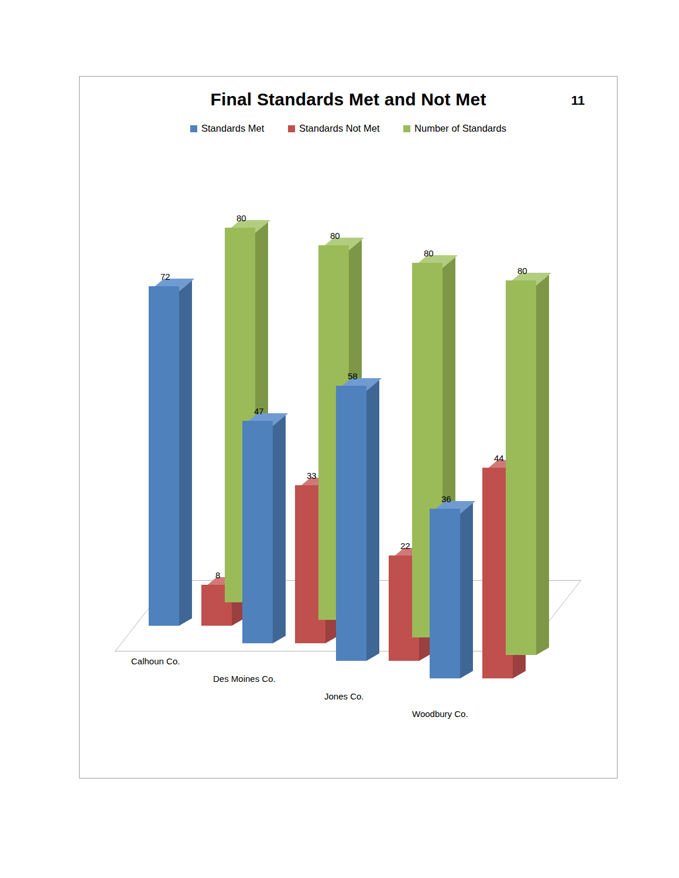Final Standards Met and Not Met
11
Standards Met Standards Not Met Number of Standards
72
8
80
47
33
80
58
22
80
36
44
80
Calhoun Co.
Des Moines Co.
Jones Co.
Woodbury Co.